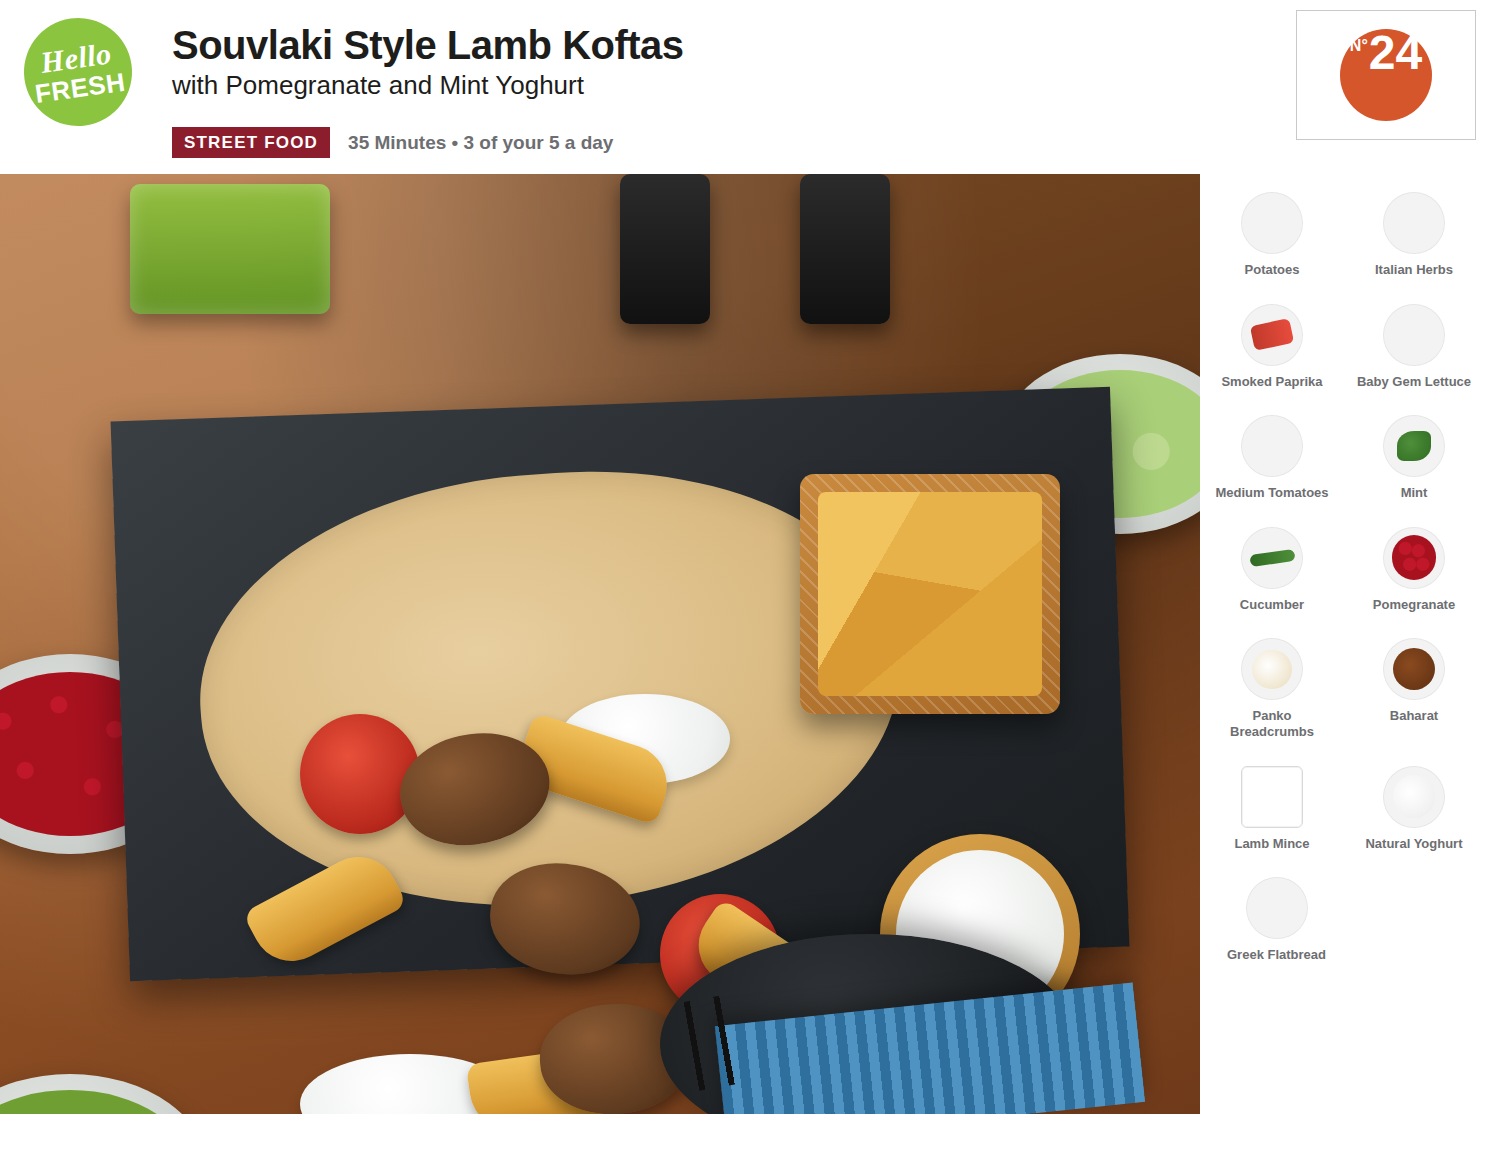Hello Fresh
Souvlaki Style Lamb Koftas
with Pomegranate and Mint Yoghurt
Street Food 35 Minutes • 3 of your 5 a day
N°24
Potatoes
Italian Herbs
Smoked Paprika
Baby Gem Lettuce
Medium Tomatoes
Mint
Cucumber
Pomegranate
Panko
Breadcrumbs
Baharat
Lamb Mince
Natural Yoghurt
Greek Flatbread